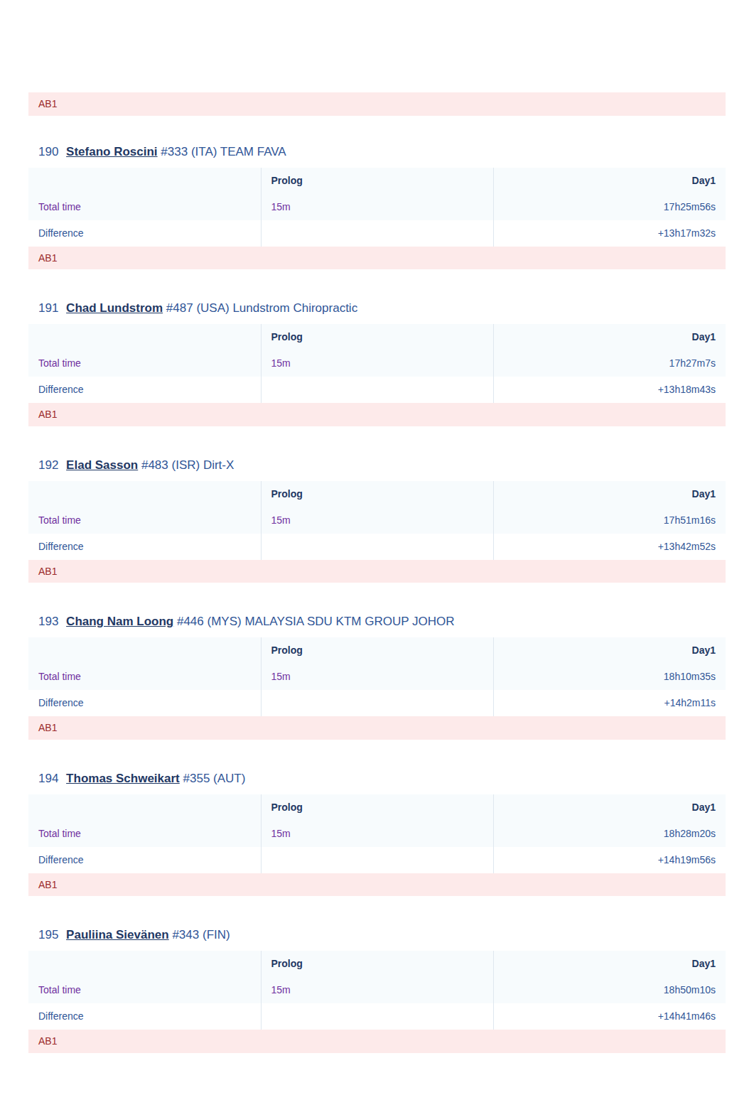AB1
190 Stefano Roscini #333 (ITA) TEAM FAVA
| | Prolog | Day1 |
| --- | --- | --- |
| Total time | 15m | 17h25m56s |
| Difference | | +13h17m32s |
AB1
191 Chad Lundstrom #487 (USA) Lundstrom Chiropractic
| | Prolog | Day1 |
| --- | --- | --- |
| Total time | 15m | 17h27m7s |
| Difference | | +13h18m43s |
AB1
192 Elad Sasson #483 (ISR) Dirt-X
| | Prolog | Day1 |
| --- | --- | --- |
| Total time | 15m | 17h51m16s |
| Difference | | +13h42m52s |
AB1
193 Chang Nam Loong #446 (MYS) MALAYSIA SDU KTM GROUP JOHOR
| | Prolog | Day1 |
| --- | --- | --- |
| Total time | 15m | 18h10m35s |
| Difference | | +14h2m11s |
AB1
194 Thomas Schweikart #355 (AUT)
| | Prolog | Day1 |
| --- | --- | --- |
| Total time | 15m | 18h28m20s |
| Difference | | +14h19m56s |
AB1
195 Pauliina Sievänen #343 (FIN)
| | Prolog | Day1 |
| --- | --- | --- |
| Total time | 15m | 18h50m10s |
| Difference | | +14h41m46s |
AB1